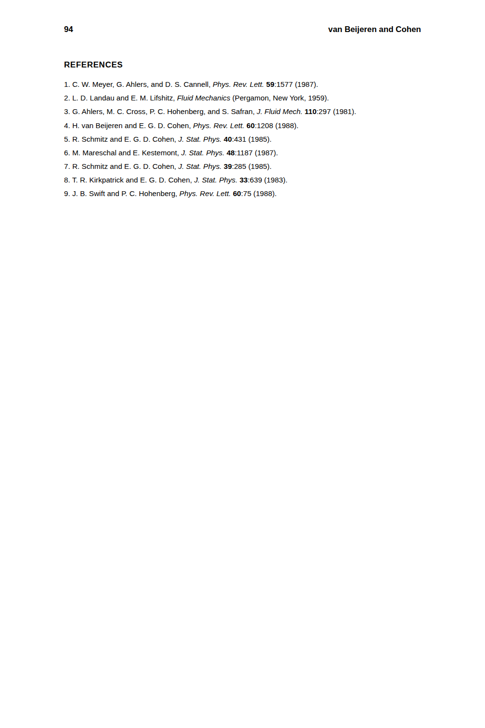94 van Beijeren and Cohen
REFERENCES
C. W. Meyer, G. Ahlers, and D. S. Cannell, Phys. Rev. Lett. 59:1577 (1987).
L. D. Landau and E. M. Lifshitz, Fluid Mechanics (Pergamon, New York, 1959).
G. Ahlers, M. C. Cross, P. C. Hohenberg, and S. Safran, J. Fluid Mech. 110:297 (1981).
H. van Beijeren and E. G. D. Cohen, Phys. Rev. Lett. 60:1208 (1988).
R. Schmitz and E. G. D. Cohen, J. Stat. Phys. 40:431 (1985).
M. Mareschal and E. Kestemont, J. Stat. Phys. 48:1187 (1987).
R. Schmitz and E. G. D. Cohen, J. Stat. Phys. 39:285 (1985).
T. R. Kirkpatrick and E. G. D. Cohen, J. Stat. Phys. 33:639 (1983).
J. B. Swift and P. C. Hohenberg, Phys. Rev. Lett. 60:75 (1988).